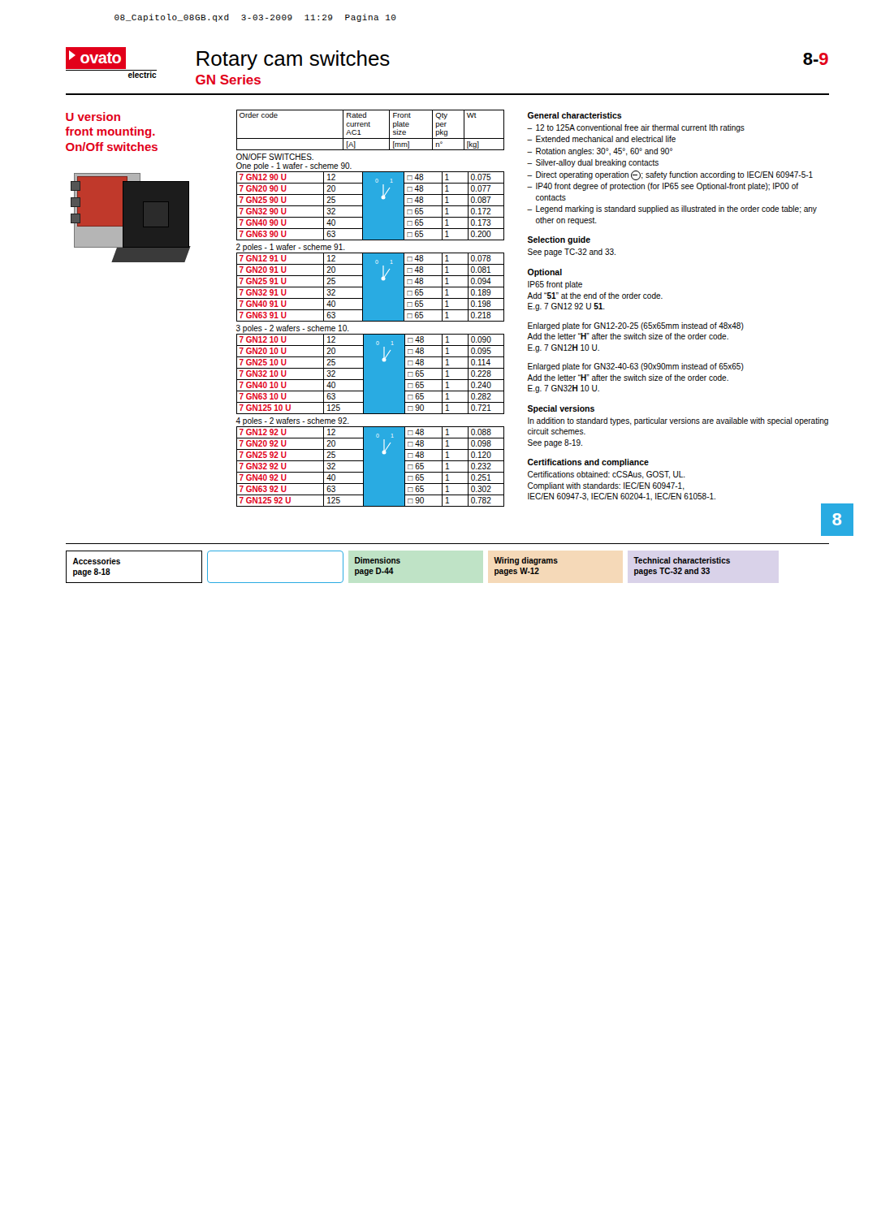08_Capitolo_08GB.qxd 3-03-2009 11:29 Pagina 10
ovato
electric
Rotary cam switches
GN Series
8-9
U version
front mounting.
On/Off switches
| Order code | Rated current AC1 | Front plate size | Qty per pkg | Wt |
| --- | --- | --- | --- | --- |
| | [A] | [mm] | n° | [kg] |
ON/OFF SWITCHES.
One pole - 1 wafer - scheme 90.
| 7 GN12 90 U | 12 | 0 1 | 48 | 1 | 0.075 |
| 7 GN20 90 U | 20 | 48 | 1 | 0.077 |
| 7 GN25 90 U | 25 | 48 | 1 | 0.087 |
| 7 GN32 90 U | 32 | 65 | 1 | 0.172 |
| 7 GN40 90 U | 40 | 65 | 1 | 0.173 |
| 7 GN63 90 U | 63 | 65 | 1 | 0.200 |
2 poles - 1 wafer - scheme 91.
| 7 GN12 91 U | 12 | 0 1 | 48 | 1 | 0.078 |
| 7 GN20 91 U | 20 | 48 | 1 | 0.081 |
| 7 GN25 91 U | 25 | 48 | 1 | 0.094 |
| 7 GN32 91 U | 32 | 65 | 1 | 0.189 |
| 7 GN40 91 U | 40 | 65 | 1 | 0.198 |
| 7 GN63 91 U | 63 | 65 | 1 | 0.218 |
3 poles - 2 wafers - scheme 10.
| 7 GN12 10 U | 12 | 0 1 | 48 | 1 | 0.090 |
| 7 GN20 10 U | 20 | 48 | 1 | 0.095 |
| 7 GN25 10 U | 25 | 48 | 1 | 0.114 |
| 7 GN32 10 U | 32 | 65 | 1 | 0.228 |
| 7 GN40 10 U | 40 | 65 | 1 | 0.240 |
| 7 GN63 10 U | 63 | 65 | 1 | 0.282 |
| 7 GN125 10 U | 125 | 90 | 1 | 0.721 |
4 poles - 2 wafers - scheme 92.
| 7 GN12 92 U | 12 | 0 1 | 48 | 1 | 0.088 |
| 7 GN20 92 U | 20 | 48 | 1 | 0.098 |
| 7 GN25 92 U | 25 | 48 | 1 | 0.120 |
| 7 GN32 92 U | 32 | 65 | 1 | 0.232 |
| 7 GN40 92 U | 40 | 65 | 1 | 0.251 |
| 7 GN63 92 U | 63 | 65 | 1 | 0.302 |
| 7 GN125 92 U | 125 | 90 | 1 | 0.782 |
General characteristics
12 to 125A conventional free air thermal current Ith ratings
Extended mechanical and electrical life
Rotation angles: 30°, 45°, 60° and 90°
Silver-alloy dual breaking contacts
Direct operating operation ; safety function according to IEC/EN 60947-5-1
IP40 front degree of protection (for IP65 see Optional-front plate); IP00 of contacts
Legend marking is standard supplied as illustrated in the order code table; any other on request.
Selection guide
See page TC-32 and 33.
Optional
IP65 front plate
Add “51” at the end of the order code.
E.g. 7 GN12 92 U 51.
Enlarged plate for GN12-20-25 (65x65mm instead of 48x48)
Add the letter “H” after the switch size of the order code.
E.g. 7 GN12H 10 U.
Enlarged plate for GN32-40-63 (90x90mm instead of 65x65)
Add the letter “H” after the switch size of the order code.
E.g. 7 GN32H 10 U.
Special versions
In addition to standard types, particular versions are available with special operating circuit schemes.
See page 8-19.
Certifications and compliance
Certifications obtained: cCSAus, GOST, UL.
Compliant with standards: IEC/EN 60947-1,
IEC/EN 60947-3, IEC/EN 60204-1, IEC/EN 61058-1.
8
Accessories
page 8-18
Dimensions
page D-44
Wiring diagrams
pages W-12
Technical characteristics
pages TC-32 and 33